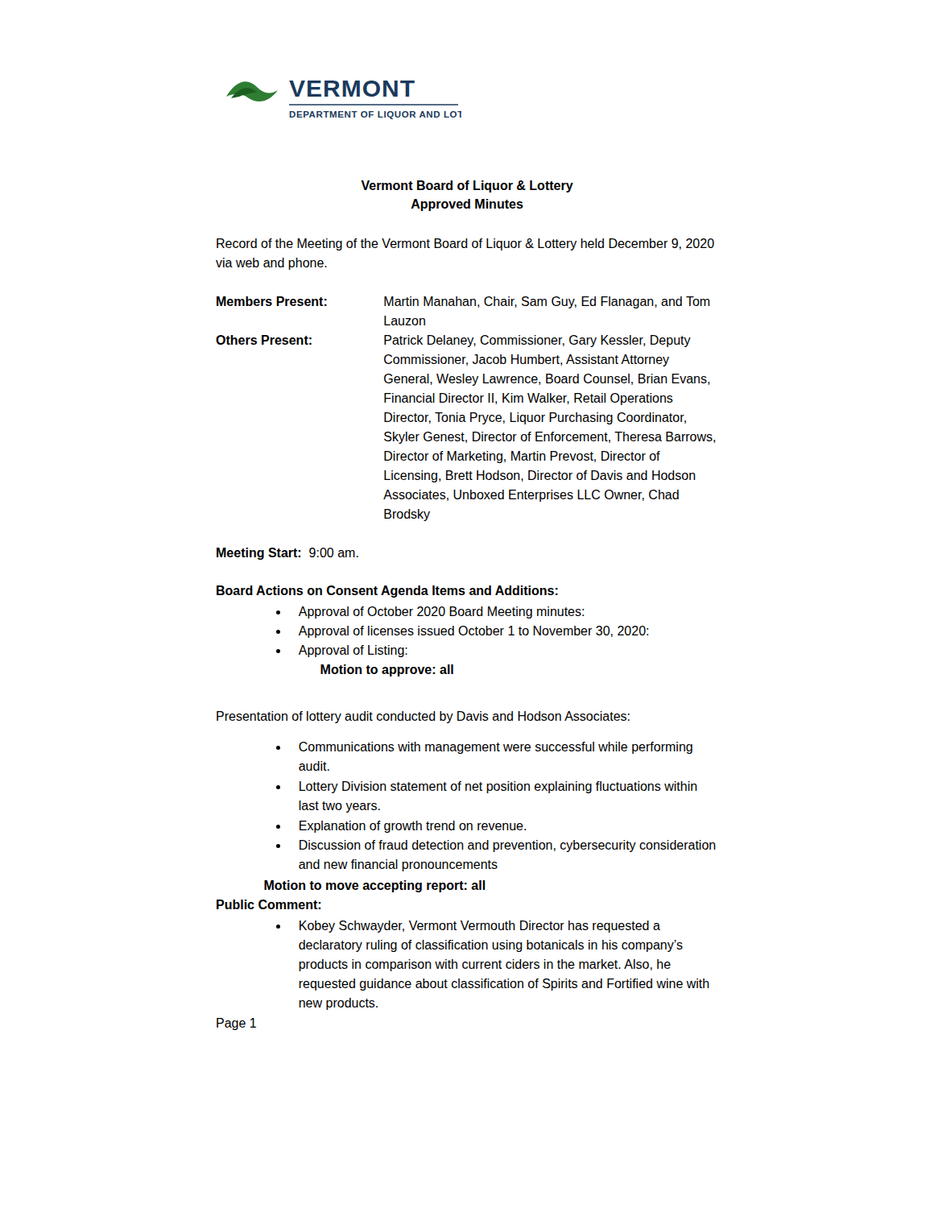VERMONT DEPARTMENT OF LIQUOR AND LOTTERY
Vermont Board of Liquor & Lottery Approved Minutes
Record of the Meeting of the Vermont Board of Liquor & Lottery held December 9, 2020 via web and phone.
| Members Present: | Martin Manahan, Chair, Sam Guy, Ed Flanagan, and Tom Lauzon |
| Others Present: | Patrick Delaney, Commissioner, Gary Kessler, Deputy Commissioner, Jacob Humbert, Assistant Attorney General, Wesley Lawrence, Board Counsel, Brian Evans, Financial Director II, Kim Walker, Retail Operations Director, Tonia Pryce, Liquor Purchasing Coordinator, Skyler Genest, Director of Enforcement, Theresa Barrows, Director of Marketing, Martin Prevost, Director of Licensing, Brett Hodson, Director of Davis and Hodson Associates, Unboxed Enterprises LLC Owner, Chad Brodsky |
Meeting Start: 9:00 am.
Board Actions on Consent Agenda Items and Additions:
Approval of October 2020 Board Meeting minutes:
Approval of licenses issued October 1 to November 30, 2020:
Approval of Listing:
Motion to approve: all
Presentation of lottery audit conducted by Davis and Hodson Associates:
Communications with management were successful while performing audit.
Lottery Division statement of net position explaining fluctuations within last two years.
Explanation of growth trend on revenue.
Discussion of fraud detection and prevention, cybersecurity consideration and new financial pronouncements
Motion to move accepting report: all
Public Comment:
Kobey Schwayder, Vermont Vermouth Director has requested a declaratory ruling of classification using botanicals in his company’s products in comparison with current ciders in the market. Also, he requested guidance about classification of Spirits and Fortified wine with new products.
Page 1